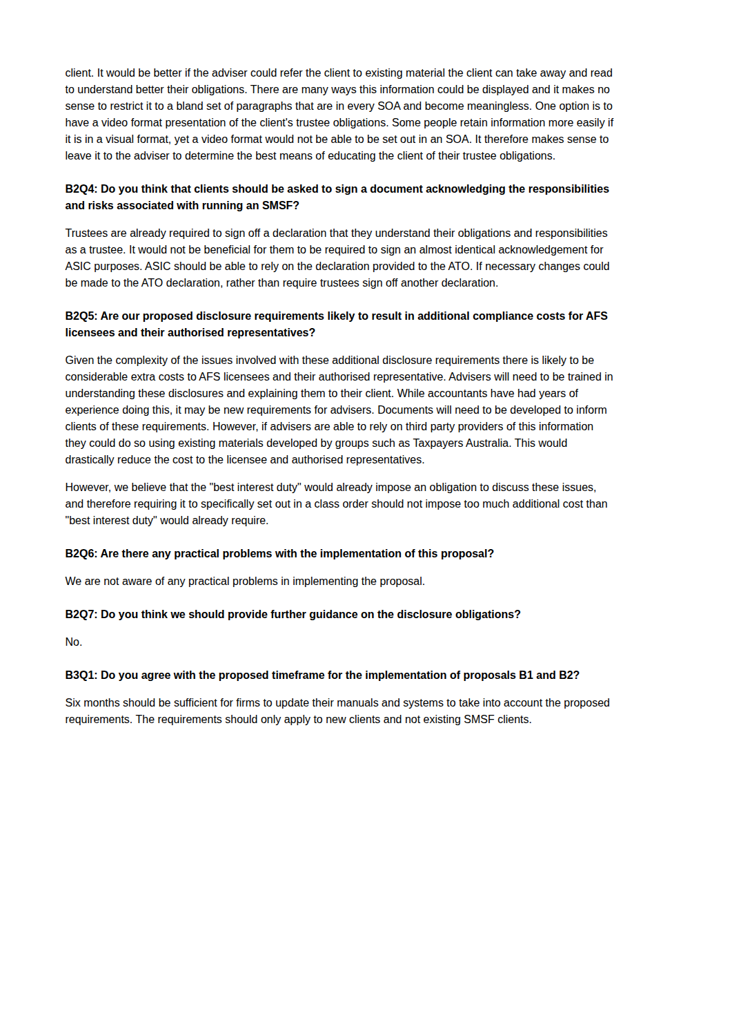client. It would be better if the adviser could refer the client to existing material the client can take away and read to understand better their obligations. There are many ways this information could be displayed and it makes no sense to restrict it to a bland set of paragraphs that are in every SOA and become meaningless. One option is to have a video format presentation of the client's trustee obligations. Some people retain information more easily if it is in a visual format, yet a video format would not be able to be set out in an SOA. It therefore makes sense to leave it to the adviser to determine the best means of educating the client of their trustee obligations.
B2Q4: Do you think that clients should be asked to sign a document acknowledging the responsibilities and risks associated with running an SMSF?
Trustees are already required to sign off a declaration that they understand their obligations and responsibilities as a trustee. It would not be beneficial for them to be required to sign an almost identical acknowledgement for ASIC purposes. ASIC should be able to rely on the declaration provided to the ATO. If necessary changes could be made to the ATO declaration, rather than require trustees sign off another declaration.
B2Q5: Are our proposed disclosure requirements likely to result in additional compliance costs for AFS licensees and their authorised representatives?
Given the complexity of the issues involved with these additional disclosure requirements there is likely to be considerable extra costs to AFS licensees and their authorised representative. Advisers will need to be trained in understanding these disclosures and explaining them to their client. While accountants have had years of experience doing this, it may be new requirements for advisers. Documents will need to be developed to inform clients of these requirements. However, if advisers are able to rely on third party providers of this information they could do so using existing materials developed by groups such as Taxpayers Australia. This would drastically reduce the cost to the licensee and authorised representatives.
However, we believe that the "best interest duty" would already impose an obligation to discuss these issues, and therefore requiring it to specifically set out in a class order should not impose too much additional cost than "best interest duty" would already require.
B2Q6: Are there any practical problems with the implementation of this proposal?
We are not aware of any practical problems in implementing the proposal.
B2Q7: Do you think we should provide further guidance on the disclosure obligations?
No.
B3Q1: Do you agree with the proposed timeframe for the implementation of proposals B1 and B2?
Six months should be sufficient for firms to update their manuals and systems to take into account the proposed requirements. The requirements should only apply to new clients and not existing SMSF clients.